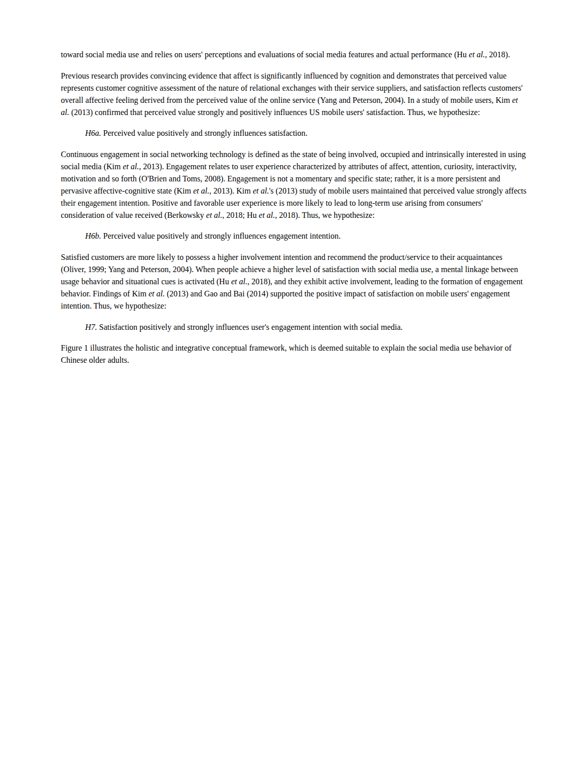toward social media use and relies on users' perceptions and evaluations of social media features and actual performance (Hu et al., 2018).
Previous research provides convincing evidence that affect is significantly influenced by cognition and demonstrates that perceived value represents customer cognitive assessment of the nature of relational exchanges with their service suppliers, and satisfaction reflects customers' overall affective feeling derived from the perceived value of the online service (Yang and Peterson, 2004). In a study of mobile users, Kim et al. (2013) confirmed that perceived value strongly and positively influences US mobile users' satisfaction. Thus, we hypothesize:
H6a. Perceived value positively and strongly influences satisfaction.
Continuous engagement in social networking technology is defined as the state of being involved, occupied and intrinsically interested in using social media (Kim et al., 2013). Engagement relates to user experience characterized by attributes of affect, attention, curiosity, interactivity, motivation and so forth (O'Brien and Toms, 2008). Engagement is not a momentary and specific state; rather, it is a more persistent and pervasive affective-cognitive state (Kim et al., 2013). Kim et al.'s (2013) study of mobile users maintained that perceived value strongly affects their engagement intention. Positive and favorable user experience is more likely to lead to long-term use arising from consumers' consideration of value received (Berkowsky et al., 2018; Hu et al., 2018). Thus, we hypothesize:
H6b. Perceived value positively and strongly influences engagement intention.
Satisfied customers are more likely to possess a higher involvement intention and recommend the product/service to their acquaintances (Oliver, 1999; Yang and Peterson, 2004). When people achieve a higher level of satisfaction with social media use, a mental linkage between usage behavior and situational cues is activated (Hu et al., 2018), and they exhibit active involvement, leading to the formation of engagement behavior. Findings of Kim et al. (2013) and Gao and Bai (2014) supported the positive impact of satisfaction on mobile users' engagement intention. Thus, we hypothesize:
H7. Satisfaction positively and strongly influences user's engagement intention with social media.
Figure 1 illustrates the holistic and integrative conceptual framework, which is deemed suitable to explain the social media use behavior of Chinese older adults.